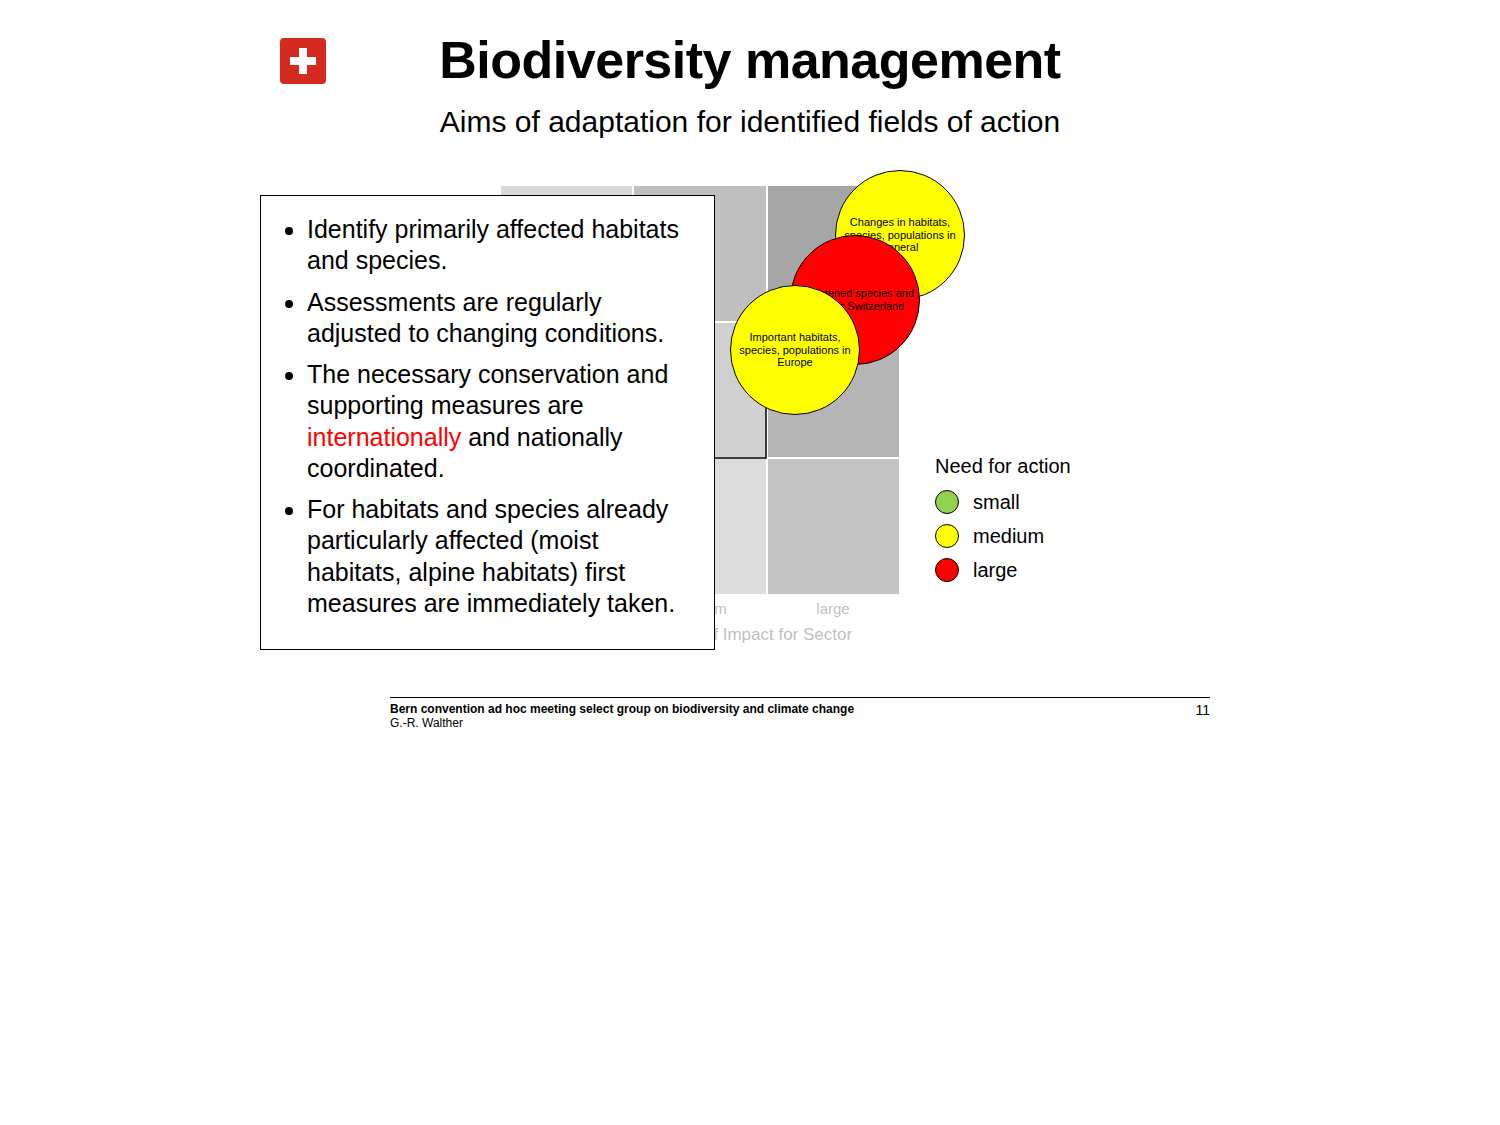Biodiversity management
Aims of adaptation for identified fields of action
large medium small
Sensitivity to Climate Change
small medium large
Relative Importance of Impact for Sector
Changes in habitats, species, populations in general
Threatened species and habitats Switzerland
Important habitats, species, populations in Europe
Identify primarily affected habitats and species.
Assessments are regularly adjusted to changing conditions.
The necessary conservation and supporting measures are internationally and nationally coordinated.
For habitats and species already particularly affected (moist habitats, alpine habitats) first measures are immediately taken.
Need for action
small
medium
large
Bern convention ad hoc meeting select group on biodiversity and climate change
G.-R. Walther
11